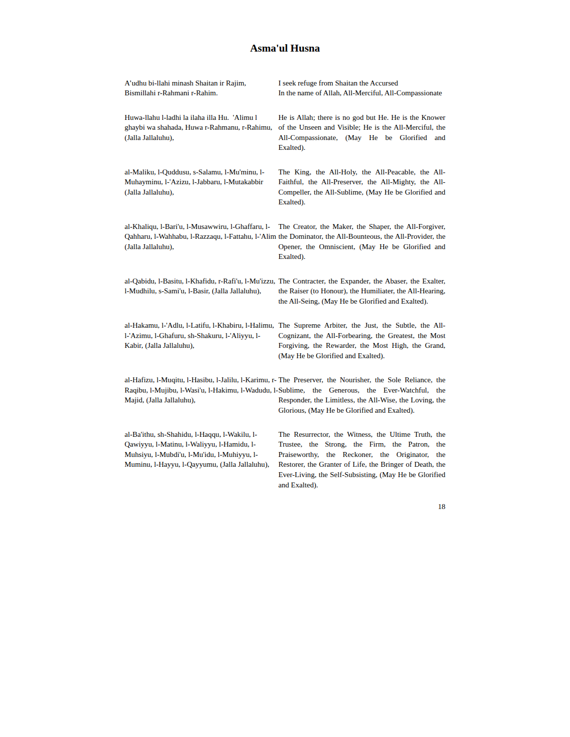Asma'ul Husna
| A’udhu bi-llahi minash Shaitan ir Rajim, Bismillahi r-Rahmani r-Rahim. | I seek refuge from Shaitan the Accursed In the name of Allah, All-Merciful, All-Compassionate |
| Huwa-llahu l-ladhi la ilaha illa Hu. 'Alimu l ghaybi wa shahada, Huwa r-Rahmanu, r-Rahimu, (Jalla Jallaluhu), | He is Allah; there is no god but He. He is the Knower of the Unseen and Visible; He is the All-Merciful, the All-Compassionate, (May He be Glorified and Exalted). |
| al-Maliku, l-Quddusu, s-Salamu, l-Mu'minu, l-Muhayminu, l-'Azizu, l-Jabbaru, l-Mutakabbir (Jalla Jallaluhu), | The King, the All-Holy, the All-Peacable, the All-Faithful, the All-Preserver, the All-Mighty, the All-Compeller, the All-Sublime, (May He be Glorified and Exalted). |
| al-Khaliqu, l-Bari'u, l-Musawwiru, l-Ghaffaru, l-Qahharu, l-Wahhabu, l-Razzaqu, l-Fattahu, l-'Alim (Jalla Jallaluhu), | The Creator, the Maker, the Shaper, the All-Forgiver, the Dominator, the All-Bounteous, the All-Provider, the Opener, the Omniscient, (May He be Glorified and Exalted). |
| al-Qabidu, l-Basitu, l-Khafidu, r-Rafi'u, l-Mu'izzu, l-Mudhilu, s-Sami'u, l-Basir, (Jalla Jallaluhu), | The Contracter, the Expander, the Abaser, the Exalter, the Raiser (to Honour), the Humiliater, the All-Hearing, the All-Seing, (May He be Glorified and Exalted). |
| al-Hakamu, l-'Adlu, l-Latifu, l-Khabiru, l-Halimu, l-'Azimu, l-Ghafuru, sh-Shakuru, l-'Aliyyu, l-Kabir, (Jalla Jallaluhu), | The Supreme Arbiter, the Just, the Subtle, the All-Cognizant, the All-Forbearing, the Greatest, the Most Forgiving, the Rewarder, the Most High, the Grand, (May He be Glorified and Exalted). |
| al-Hafizu, l-Muqitu, l-Hasibu, l-Jalilu, l-Karimu, r-Raqibu, l-Mujibu, l-Wasi'u, l-Hakimu, l-Wadudu, l-Majid, (Jalla Jallaluhu), | The Preserver, the Nourisher, the Sole Reliance, the Sublime, the Generous, the Ever-Watchful, the Responder, the Limitless, the All-Wise, the Loving, the Glorious, (May He be Glorified and Exalted). |
| al-Ba'ithu, sh-Shahidu, l-Haqqu, l-Wakilu, l-Qawiyyu, l-Matinu, l-Waliyyu, l-Hamidu, l-Muhsiyu, l-Mubdi'u, l-Mu'idu, l-Muhiyyu, l-Muminu, l-Hayyu, l-Qayyumu, (Jalla Jallaluhu), | The Resurrector, the Witness, the Ultime Truth, the Trustee, the Strong, the Firm, the Patron, the Praiseworthy, the Reckoner, the Originator, the Restorer, the Granter of Life, the Bringer of Death, the Ever-Living, the Self-Subsisting, (May He be Glorified and Exalted). |
18